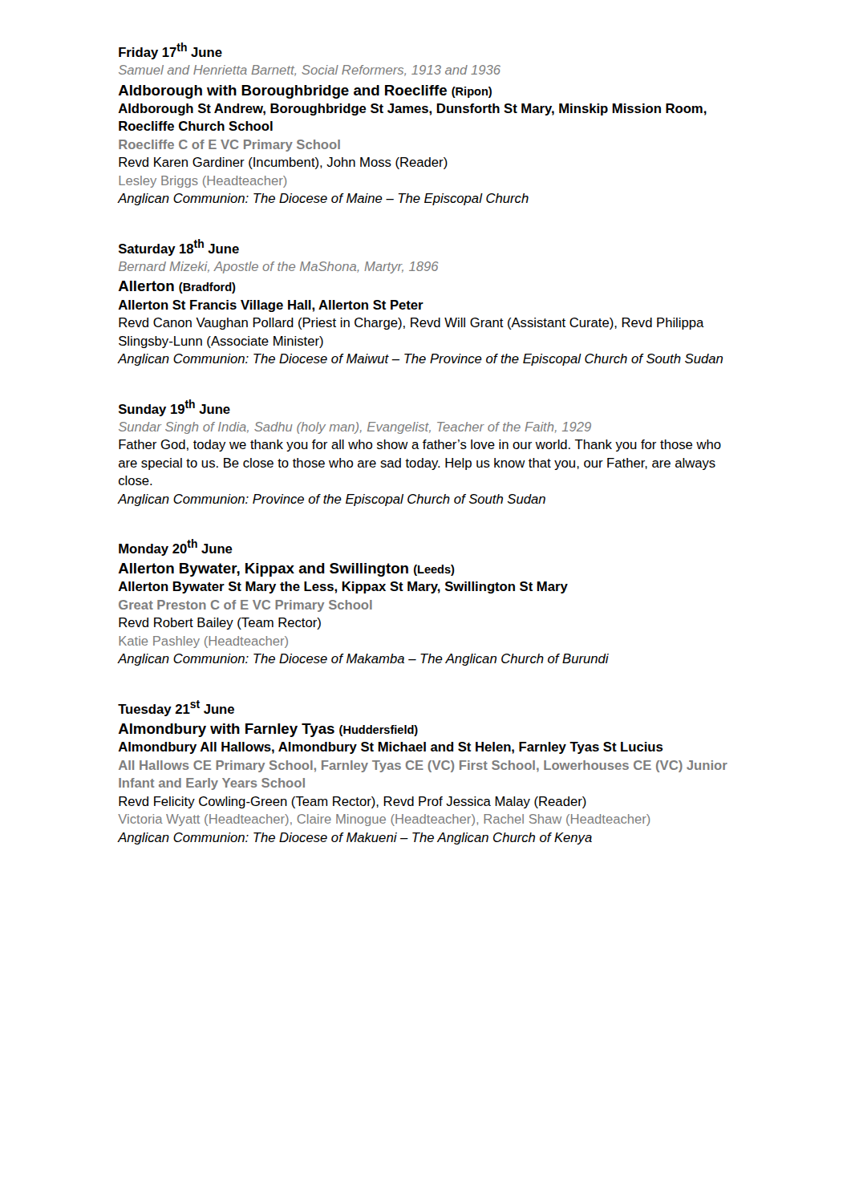Friday 17th June
Samuel and Henrietta Barnett, Social Reformers, 1913 and 1936
Aldborough with Boroughbridge and Roecliffe (Ripon)
Aldborough St Andrew, Boroughbridge St James, Dunsforth St Mary, Minskip Mission Room, Roecliffe Church School
Roecliffe C of E VC Primary School
Revd Karen Gardiner (Incumbent), John Moss (Reader)
Lesley Briggs (Headteacher)
Anglican Communion: The Diocese of Maine – The Episcopal Church
Saturday 18th June
Bernard Mizeki, Apostle of the MaShona, Martyr, 1896
Allerton (Bradford)
Allerton St Francis Village Hall, Allerton St Peter
Revd Canon Vaughan Pollard (Priest in Charge), Revd Will Grant (Assistant Curate), Revd Philippa Slingsby-Lunn (Associate Minister)
Anglican Communion: The Diocese of Maiwut – The Province of the Episcopal Church of South Sudan
Sunday 19th June
Sundar Singh of India, Sadhu (holy man), Evangelist, Teacher of the Faith, 1929
Father God, today we thank you for all who show a father’s love in our world. Thank you for those who are special to us. Be close to those who are sad today. Help us know that you, our Father, are always close.
Anglican Communion: Province of the Episcopal Church of South Sudan
Monday 20th June
Allerton Bywater, Kippax and Swillington (Leeds)
Allerton Bywater St Mary the Less, Kippax St Mary, Swillington St Mary
Great Preston C of E VC Primary School
Revd Robert Bailey (Team Rector)
Katie Pashley (Headteacher)
Anglican Communion: The Diocese of Makamba – The Anglican Church of Burundi
Tuesday 21st June
Almondbury with Farnley Tyas (Huddersfield)
Almondbury All Hallows, Almondbury St Michael and St Helen, Farnley Tyas St Lucius
All Hallows CE Primary School, Farnley Tyas CE (VC) First School, Lowerhouses CE (VC) Junior Infant and Early Years School
Revd Felicity Cowling-Green (Team Rector), Revd Prof Jessica Malay (Reader)
Victoria Wyatt (Headteacher), Claire Minogue (Headteacher), Rachel Shaw (Headteacher)
Anglican Communion: The Diocese of Makueni – The Anglican Church of Kenya